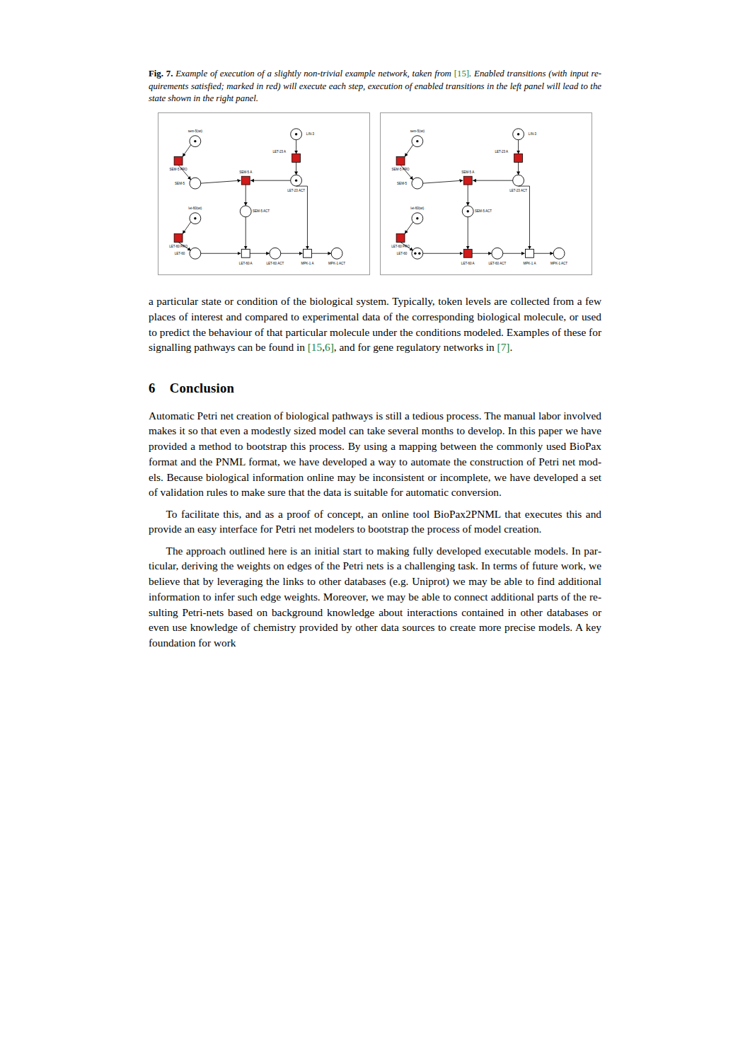Fig. 7. Example of execution of a slightly non-trivial example network, taken from [15]. Enabled transitions (with input requirements satisfied; marked in red) will execute each step, execution of enabled transitions in the left panel will lead to the state shown in the right panel.
sem-5(wt) SEM-5 PRO SEM-5 LIN-3 LET-23 A LET-23 ACT SEM-5 A SEM-5 ACT let-60(wt) LET-60 PRO LET-60 LET-60 A LET-60 ACT MPK-1 A MPK-1 ACT
sem-5(wt) SEM-5 PRO SEM-5 LIN-3 LET-23 A LET-23 ACT SEM-5 A SEM-5 ACT let-60(wt) LET-60 PRO LET-60 LET-60 A LET-60 ACT MPK-1 A MPK-1 ACT
a particular state or condition of the biological system. Typically, token levels are collected from a few places of interest and compared to experimental data of the corresponding biological molecule, or used to predict the behaviour of that particular molecule under the conditions modeled. Examples of these for signalling pathways can be found in [15,6], and for gene regulatory networks in [7].
6 Conclusion
Automatic Petri net creation of biological pathways is still a tedious process. The manual labor involved makes it so that even a modestly sized model can take several months to develop. In this paper we have provided a method to bootstrap this process. By using a mapping between the commonly used BioPax format and the PNML format, we have developed a way to automate the construction of Petri net models. Because biological information online may be inconsistent or incomplete, we have developed a set of validation rules to make sure that the data is suitable for automatic conversion.
To facilitate this, and as a proof of concept, an online tool BioPax2PNML that executes this and provide an easy interface for Petri net modelers to bootstrap the process of model creation.
The approach outlined here is an initial start to making fully developed executable models. In particular, deriving the weights on edges of the Petri nets is a challenging task. In terms of future work, we believe that by leveraging the links to other databases (e.g. Uniprot) we may be able to find additional information to infer such edge weights. Moreover, we may be able to connect additional parts of the resulting Petri-nets based on background knowledge about interactions contained in other databases or even use knowledge of chemistry provided by other data sources to create more precise models. A key foundation for work